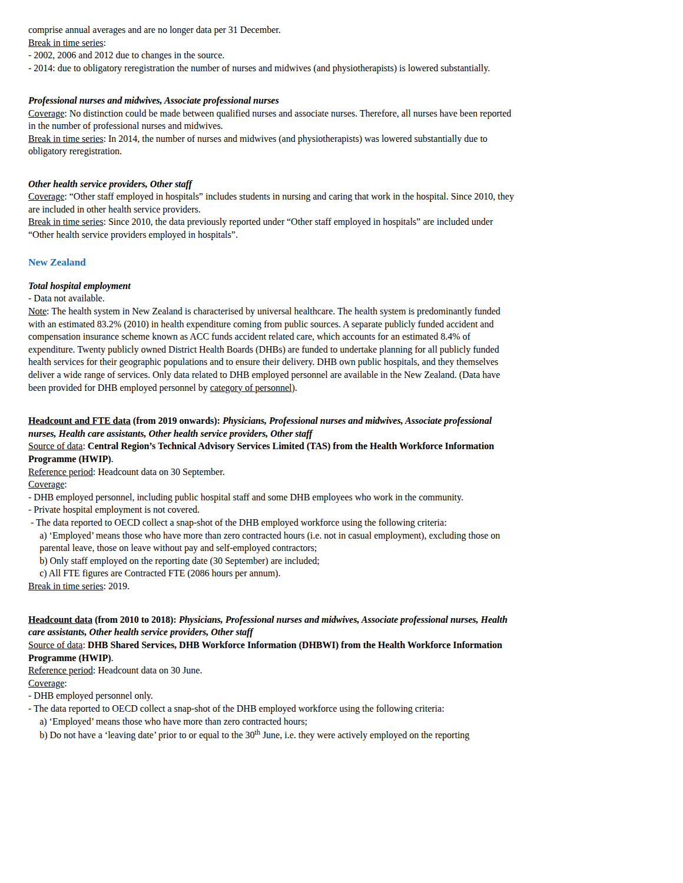comprise annual averages and are no longer data per 31 December.
Break in time series:
- 2002, 2006 and 2012 due to changes in the source.
- 2014: due to obligatory reregistration the number of nurses and midwives (and physiotherapists) is lowered substantially.
Professional nurses and midwives, Associate professional nurses
Coverage: No distinction could be made between qualified nurses and associate nurses. Therefore, all nurses have been reported in the number of professional nurses and midwives.
Break in time series: In 2014, the number of nurses and midwives (and physiotherapists) was lowered substantially due to obligatory reregistration.
Other health service providers, Other staff
Coverage: “Other staff employed in hospitals” includes students in nursing and caring that work in the hospital. Since 2010, they are included in other health service providers.
Break in time series: Since 2010, the data previously reported under “Other staff employed in hospitals” are included under “Other health service providers employed in hospitals”.
New Zealand
Total hospital employment
- Data not available.
Note: The health system in New Zealand is characterised by universal healthcare. The health system is predominantly funded with an estimated 83.2% (2010) in health expenditure coming from public sources. A separate publicly funded accident and compensation insurance scheme known as ACC funds accident related care, which accounts for an estimated 8.4% of expenditure. Twenty publicly owned District Health Boards (DHBs) are funded to undertake planning for all publicly funded health services for their geographic populations and to ensure their delivery. DHB own public hospitals, and they themselves deliver a wide range of services. Only data related to DHB employed personnel are available in the New Zealand. (Data have been provided for DHB employed personnel by category of personnel).
Headcount and FTE data (from 2019 onwards): Physicians, Professional nurses and midwives, Associate professional nurses, Health care assistants, Other health service providers, Other staff
Source of data: Central Region’s Technical Advisory Services Limited (TAS) from the Health Workforce Information Programme (HWIP).
Reference period: Headcount data on 30 September.
Coverage:
- DHB employed personnel, including public hospital staff and some DHB employees who work in the community.
- Private hospital employment is not covered.
- The data reported to OECD collect a snap-shot of the DHB employed workforce using the following criteria:
a) ‘Employed’ means those who have more than zero contracted hours (i.e. not in casual employment), excluding those on parental leave, those on leave without pay and self-employed contractors;
b) Only staff employed on the reporting date (30 September) are included;
c) All FTE figures are Contracted FTE (2086 hours per annum).
Break in time series: 2019.
Headcount data (from 2010 to 2018): Physicians, Professional nurses and midwives, Associate professional nurses, Health care assistants, Other health service providers, Other staff
Source of data: DHB Shared Services, DHB Workforce Information (DHBWI) from the Health Workforce Information Programme (HWIP).
Reference period: Headcount data on 30 June.
Coverage:
- DHB employed personnel only.
- The data reported to OECD collect a snap-shot of the DHB employed workforce using the following criteria:
a) ‘Employed’ means those who have more than zero contracted hours;
b) Do not have a ‘leaving date’ prior to or equal to the 30th June, i.e. they were actively employed on the reporting